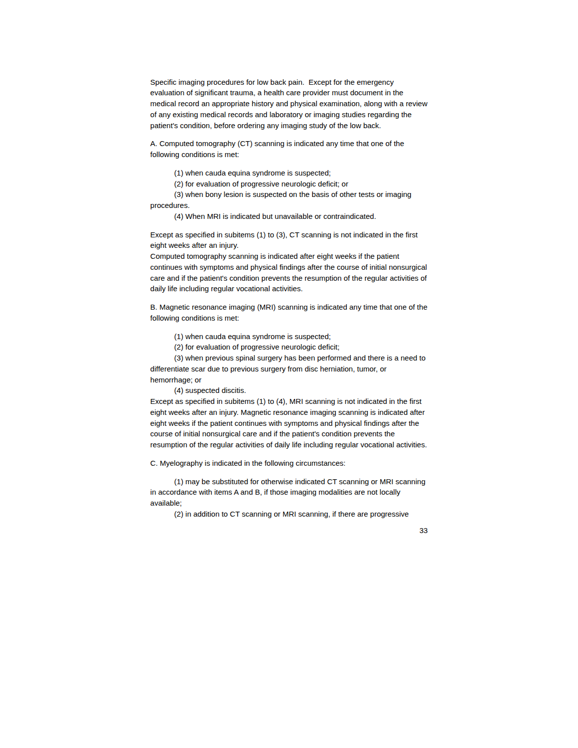Specific imaging procedures for low back pain. Except for the emergency evaluation of significant trauma, a health care provider must document in the medical record an appropriate history and physical examination, along with a review of any existing medical records and laboratory or imaging studies regarding the patient's condition, before ordering any imaging study of the low back.
A. Computed tomography (CT) scanning is indicated any time that one of the following conditions is met:
(1) when cauda equina syndrome is suspected;
(2) for evaluation of progressive neurologic deficit; or
(3) when bony lesion is suspected on the basis of other tests or imaging
procedures.
(4) When MRI is indicated but unavailable or contraindicated.
Except as specified in subitems (1) to (3), CT scanning is not indicated in the first eight weeks after an injury.
Computed tomography scanning is indicated after eight weeks if the patient continues with symptoms and physical findings after the course of initial nonsurgical care and if the patient's condition prevents the resumption of the regular activities of daily life including regular vocational activities.
B. Magnetic resonance imaging (MRI) scanning is indicated any time that one of the following conditions is met:
(1) when cauda equina syndrome is suspected;
(2) for evaluation of progressive neurologic deficit;
(3) when previous spinal surgery has been performed and there is a need to
differentiate scar due to previous surgery from disc herniation, tumor, or hemorrhage; or
(4) suspected discitis.
Except as specified in subitems (1) to (4), MRI scanning is not indicated in the first eight weeks after an injury. Magnetic resonance imaging scanning is indicated after eight weeks if the patient continues with symptoms and physical findings after the course of initial nonsurgical care and if the patient's condition prevents the resumption of the regular activities of daily life including regular vocational activities.
C. Myelography is indicated in the following circumstances:
(1) may be substituted for otherwise indicated CT scanning or MRI scanning
in accordance with items A and B, if those imaging modalities are not locally available;
(2) in addition to CT scanning or MRI scanning, if there are progressive
33